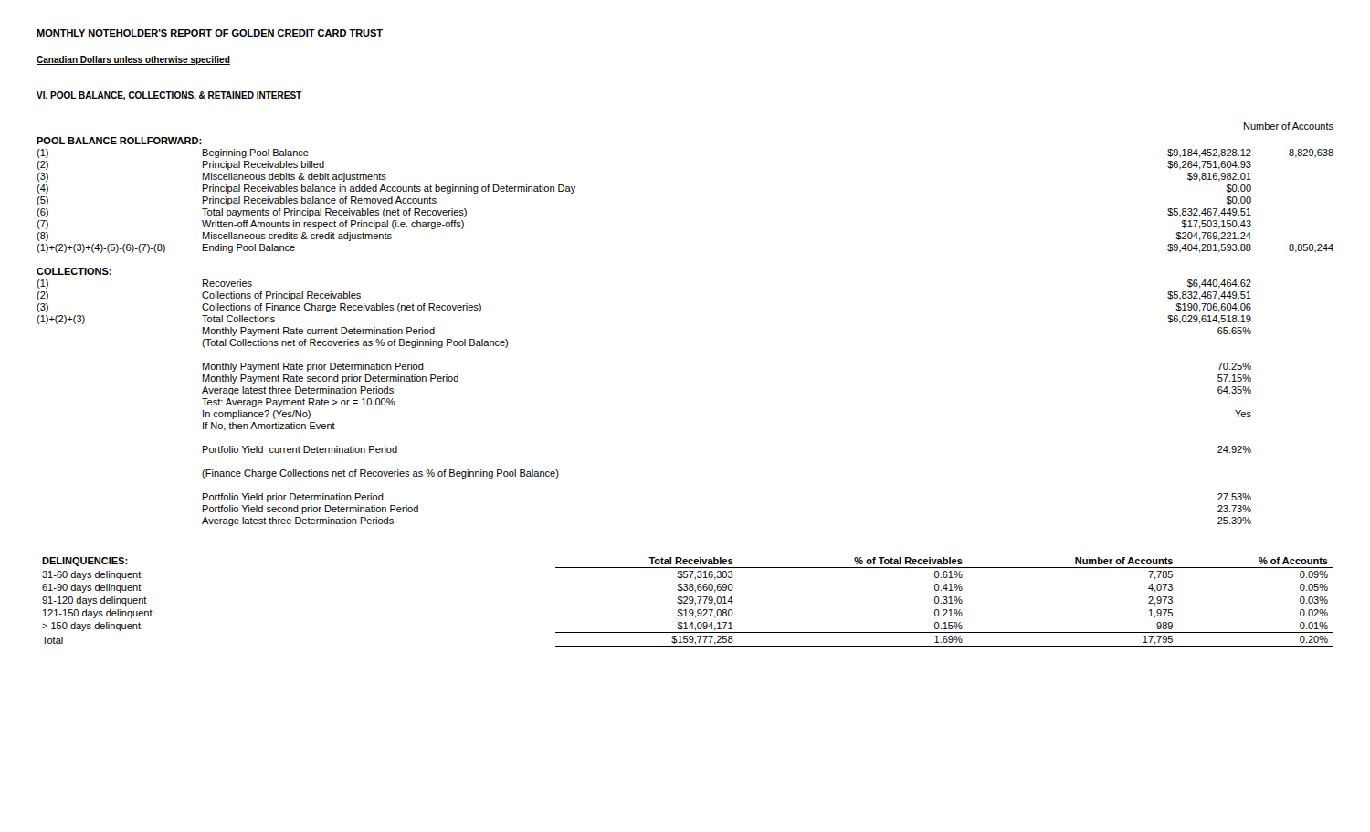MONTHLY NOTEHOLDER'S REPORT OF GOLDEN CREDIT CARD TRUST
Canadian Dollars unless otherwise specified
VI. POOL BALANCE, COLLECTIONS, & RETAINED INTEREST
Number of Accounts
| POOL BALANCE ROLLFORWARD: | | | |
| (1) | Beginning Pool Balance | $9,184,452,828.12 | 8,829,638 |
| (2) | Principal Receivables billed | $6,264,751,604.93 | |
| (3) | Miscellaneous debits & debit adjustments | $9,816,982.01 | |
| (4) | Principal Receivables balance in added Accounts at beginning of Determination Day | $0.00 | |
| (5) | Principal Receivables balance of Removed Accounts | $0.00 | |
| (6) | Total payments of Principal Receivables (net of Recoveries) | $5,832,467,449.51 | |
| (7) | Written-off Amounts in respect of Principal (i.e. charge-offs) | $17,503,150.43 | |
| (8) | Miscellaneous credits & credit adjustments | $204,769,221.24 | |
| (1)+(2)+(3)+(4)-(5)-(6)-(7)-(8) | Ending Pool Balance | $9,404,281,593.88 | 8,850,244 |
| COLLECTIONS: | | | |
| (1) | Recoveries | $6,440,464.62 | |
| (2) | Collections of Principal Receivables | $5,832,467,449.51 | |
| (3) | Collections of Finance Charge Receivables (net of Recoveries) | $190,706,604.06 | |
| (1)+(2)+(3) | Total Collections | $6,029,614,518.19 | |
| | Monthly Payment Rate current Determination Period | 65.65% | |
| | (Total Collections net of Recoveries as % of Beginning Pool Balance) | | |
| | Monthly Payment Rate prior Determination Period | 70.25% | |
| | Monthly Payment Rate second prior Determination Period | 57.15% | |
| | Average latest three Determination Periods | 64.35% | |
| | Test: Average Payment Rate > or = 10.00% | | |
| | In compliance? (Yes/No) | Yes | |
| | If No, then Amortization Event | | |
| | Portfolio Yield current Determination Period | 24.92% | |
| | (Finance Charge Collections net of Recoveries as % of Beginning Pool Balance) | | |
| | Portfolio Yield prior Determination Period | 27.53% | |
| | Portfolio Yield second prior Determination Period | 23.73% | |
| | Average latest three Determination Periods | 25.39% | |
| DELINQUENCIES: | Total Receivables | % of Total Receivables | Number of Accounts | % of Accounts |
| --- | --- | --- | --- | --- |
| 31-60 days delinquent | $57,316,303 | 0.61% | 7,785 | 0.09% |
| 61-90 days delinquent | $38,660,690 | 0.41% | 4,073 | 0.05% |
| 91-120 days delinquent | $29,779,014 | 0.31% | 2,973 | 0.03% |
| 121-150 days delinquent | $19,927,080 | 0.21% | 1,975 | 0.02% |
| > 150 days delinquent | $14,094,171 | 0.15% | 989 | 0.01% |
| Total | $159,777,258 | 1.69% | 17,795 | 0.20% |